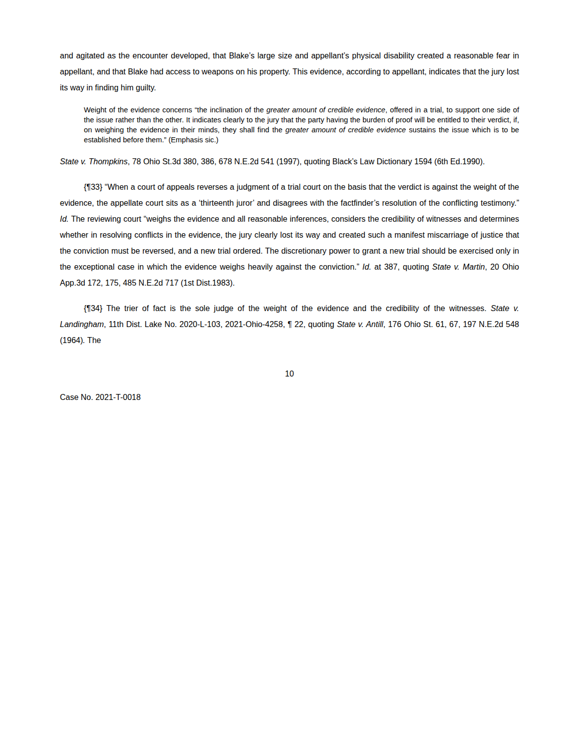and agitated as the encounter developed, that Blake’s large size and appellant’s physical disability created a reasonable fear in appellant, and that Blake had access to weapons on his property. This evidence, according to appellant, indicates that the jury lost its way in finding him guilty.
Weight of the evidence concerns “the inclination of the greater amount of credible evidence, offered in a trial, to support one side of the issue rather than the other. It indicates clearly to the jury that the party having the burden of proof will be entitled to their verdict, if, on weighing the evidence in their minds, they shall find the greater amount of credible evidence sustains the issue which is to be established before them.” (Emphasis sic.)
State v. Thompkins, 78 Ohio St.3d 380, 386, 678 N.E.2d 541 (1997), quoting Black’s Law Dictionary 1594 (6th Ed.1990).
{¶33} “When a court of appeals reverses a judgment of a trial court on the basis that the verdict is against the weight of the evidence, the appellate court sits as a ‘thirteenth juror’ and disagrees with the factfinder’s resolution of the conflicting testimony.” Id. The reviewing court “weighs the evidence and all reasonable inferences, considers the credibility of witnesses and determines whether in resolving conflicts in the evidence, the jury clearly lost its way and created such a manifest miscarriage of justice that the conviction must be reversed, and a new trial ordered. The discretionary power to grant a new trial should be exercised only in the exceptional case in which the evidence weighs heavily against the conviction.” Id. at 387, quoting State v. Martin, 20 Ohio App.3d 172, 175, 485 N.E.2d 717 (1st Dist.1983).
{¶34} The trier of fact is the sole judge of the weight of the evidence and the credibility of the witnesses. State v. Landingham, 11th Dist. Lake No. 2020-L-103, 2021-Ohio-4258, ¶ 22, quoting State v. Antill, 176 Ohio St. 61, 67, 197 N.E.2d 548 (1964). The
10
Case No. 2021-T-0018